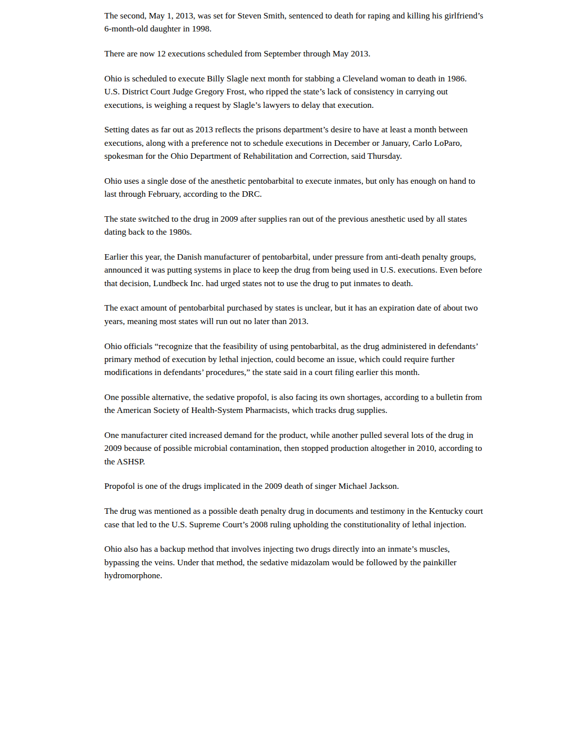The second, May 1, 2013, was set for Steven Smith, sentenced to death for raping and killing his girlfriend’s 6-month-old daughter in 1998.
There are now 12 executions scheduled from September through May 2013.
Ohio is scheduled to execute Billy Slagle next month for stabbing a Cleveland woman to death in 1986. U.S. District Court Judge Gregory Frost, who ripped the state’s lack of consistency in carrying out executions, is weighing a request by Slagle’s lawyers to delay that execution.
Setting dates as far out as 2013 reflects the prisons department’s desire to have at least a month between executions, along with a preference not to schedule executions in December or January, Carlo LoParo, spokesman for the Ohio Department of Rehabilitation and Correction, said Thursday.
Ohio uses a single dose of the anesthetic pentobarbital to execute inmates, but only has enough on hand to last through February, according to the DRC.
The state switched to the drug in 2009 after supplies ran out of the previous anesthetic used by all states dating back to the 1980s.
Earlier this year, the Danish manufacturer of pentobarbital, under pressure from anti-death penalty groups, announced it was putting systems in place to keep the drug from being used in U.S. executions. Even before that decision, Lundbeck Inc. had urged states not to use the drug to put inmates to death.
The exact amount of pentobarbital purchased by states is unclear, but it has an expiration date of about two years, meaning most states will run out no later than 2013.
Ohio officials “recognize that the feasibility of using pentobarbital, as the drug administered in defendants’ primary method of execution by lethal injection, could become an issue, which could require further modifications in defendants’ procedures,” the state said in a court filing earlier this month.
One possible alternative, the sedative propofol, is also facing its own shortages, according to a bulletin from the American Society of Health-System Pharmacists, which tracks drug supplies.
One manufacturer cited increased demand for the product, while another pulled several lots of the drug in 2009 because of possible microbial contamination, then stopped production altogether in 2010, according to the ASHSP.
Propofol is one of the drugs implicated in the 2009 death of singer Michael Jackson.
The drug was mentioned as a possible death penalty drug in documents and testimony in the Kentucky court case that led to the U.S. Supreme Court’s 2008 ruling upholding the constitutionality of lethal injection.
Ohio also has a backup method that involves injecting two drugs directly into an inmate’s muscles, bypassing the veins. Under that method, the sedative midazolam would be followed by the painkiller hydromorphone.